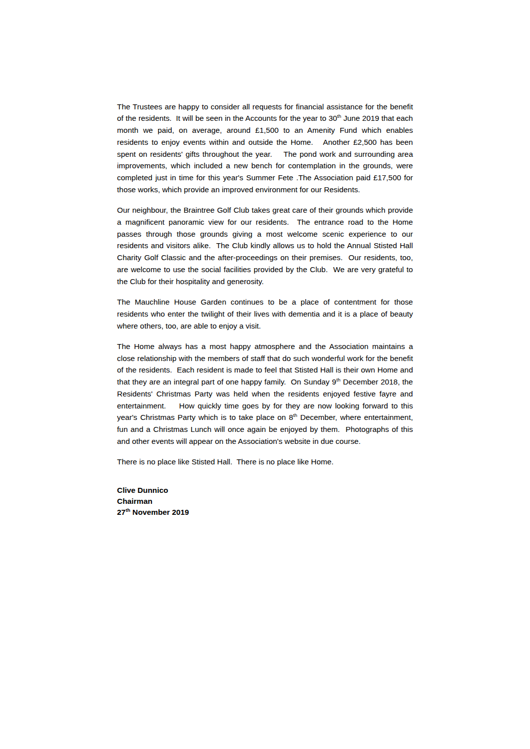The Trustees are happy to consider all requests for financial assistance for the benefit of the residents. It will be seen in the Accounts for the year to 30th June 2019 that each month we paid, on average, around £1,500 to an Amenity Fund which enables residents to enjoy events within and outside the Home. Another £2,500 has been spent on residents' gifts throughout the year. The pond work and surrounding area improvements, which included a new bench for contemplation in the grounds, were completed just in time for this year's Summer Fete .The Association paid £17,500 for those works, which provide an improved environment for our Residents.
Our neighbour, the Braintree Golf Club takes great care of their grounds which provide a magnificent panoramic view for our residents. The entrance road to the Home passes through those grounds giving a most welcome scenic experience to our residents and visitors alike. The Club kindly allows us to hold the Annual Stisted Hall Charity Golf Classic and the after-proceedings on their premises. Our residents, too, are welcome to use the social facilities provided by the Club. We are very grateful to the Club for their hospitality and generosity.
The Mauchline House Garden continues to be a place of contentment for those residents who enter the twilight of their lives with dementia and it is a place of beauty where others, too, are able to enjoy a visit.
The Home always has a most happy atmosphere and the Association maintains a close relationship with the members of staff that do such wonderful work for the benefit of the residents. Each resident is made to feel that Stisted Hall is their own Home and that they are an integral part of one happy family. On Sunday 9th December 2018, the Residents' Christmas Party was held when the residents enjoyed festive fayre and entertainment. How quickly time goes by for they are now looking forward to this year's Christmas Party which is to take place on 8th December, where entertainment, fun and a Christmas Lunch will once again be enjoyed by them. Photographs of this and other events will appear on the Association's website in due course.
There is no place like Stisted Hall. There is no place like Home.
Clive Dunnico
Chairman
27th November 2019